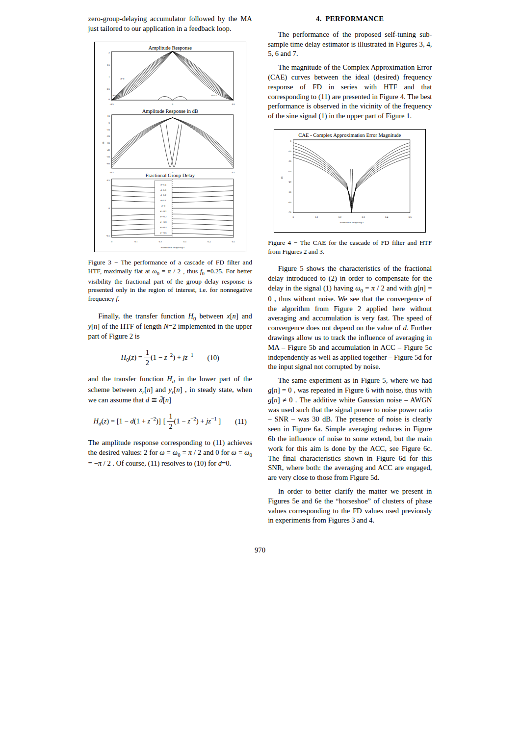zero-group-delaying accumulator followed by the MA just tailored to our application in a feedback loop.
Amplitude Response 2 1.5 1 0.5 0 -0.5 0 0.5 d=0 d=-0.5 d=0.5 Amplitude Response in dB 10 0 -10 -20 -30 -40 -50 -60 dB -0.5 0 0.5 Fractional Group Delay 0.5 0 -0.5 0 0.1 0.2 0.3 0.4 0.5 Normalized Frequency f d=0.4 d=0.3 d=0.2 d=0.1 d=0 d=-0.1 d=-0.2 d=-0.3 d=-0.4 d=-0.5
Figure 3 − The performance of a cascade of FD filter and HTF, maximally flat at ω0 = π / 2 , thus f0 =0.25. For better visibility the fractional part of the group delay response is presented only in the region of interest, i.e. for nonnegative frequency f.
Finally, the transfer function H0 between x[n] and y[n] of the HTF of length N=2 implemented in the upper part of Figure 2 is
H0(z) = 12(1 − z−2) + jz−1
(10)
and the transfer function Hd in the lower part of the scheme between xr[n] and yr[n] , in steady state, when we can assume that d ≅ d̂[n]
Hd(z) = [1 − d(1 + z−2)]  [ 12(1 − z−2) + jz−1 ]
(11)
The amplitude response corresponding to (11) achieves the desired values: 2 for ω = ω0 = π / 2 and 0 for ω = ω0 = −π / 2 . Of course, (11) resolves to (10) for d=0.
4. Performance
The performance of the proposed self-tuning sub-sample time delay estimator is illustrated in Figures 3, 4, 5, 6 and 7.
The magnitude of the Complex Approximation Error (CAE) curves between the ideal (desired) frequency response of FD in series with HTF and that corresponding to (11) are presented in Figure 4. The best performance is observed in the vicinity of the frequency of the sine signal (1) in the upper part of Figure 1.
CAE - Complex Approximation Error Magnitude 0 -10 -20 -30 -40 -50 -60 -70 dB 0 0.1 0.2 0.3 0.4 0.5 Normalized Frequency f
Figure 4 − The CAE for the cascade of FD filter and HTF from Figures 2 and 3.
Figure 5 shows the characteristics of the fractional delay introduced to (2) in order to compensate for the delay in the signal (1) having ω0 = π / 2 and with g[n] = 0 , thus without noise. We see that the convergence of the algorithm from Figure 2 applied here without averaging and accumulation is very fast. The speed of convergence does not depend on the value of d. Further drawings allow us to track the influence of averaging in MA – Figure 5b and accumulation in ACC – Figure 5c independently as well as applied together – Figure 5d for the input signal not corrupted by noise.
The same experiment as in Figure 5, where we had g[n] = 0 , was repeated in Figure 6 with noise, thus with g[n] ≠ 0 . The additive white Gaussian noise – AWGN was used such that the signal power to noise power ratio – SNR – was 30 dB. The presence of noise is clearly seen in Figure 6a. Simple averaging reduces in Figure 6b the influence of noise to some extend, but the main work for this aim is done by the ACC, see Figure 6c. The final characteristics shown in Figure 6d for this SNR, where both: the averaging and ACC are engaged, are very close to those from Figure 5d.
In order to better clarify the matter we present in Figures 5e and 6e the “horseshoe” of clusters of phase values corresponding to the FD values used previously in experiments from Figures 3 and 4.
970